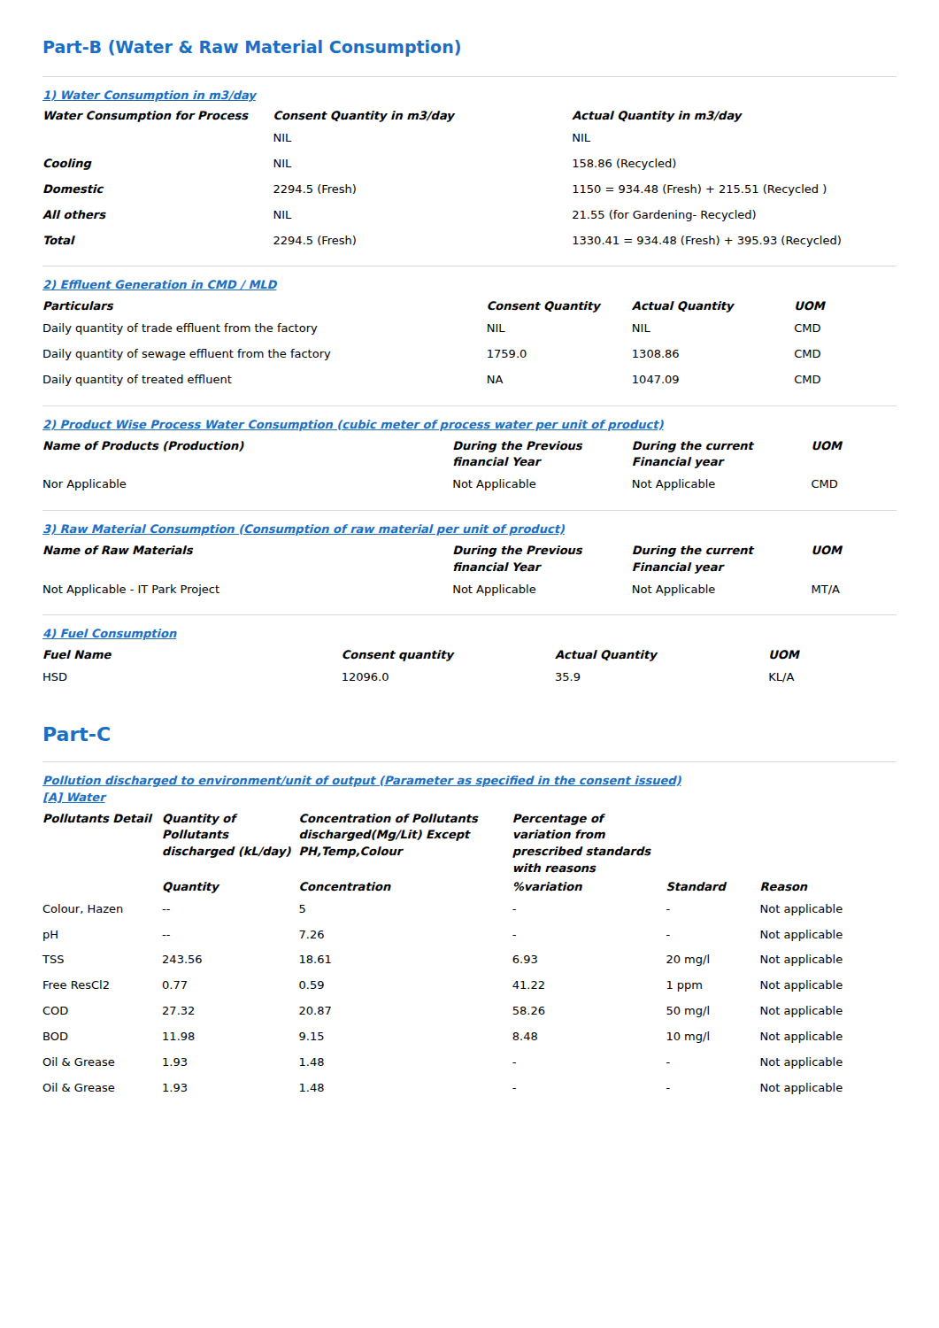Part-B (Water & Raw Material Consumption)
1) Water Consumption in m3/day
| Water Consumption for Process | Consent Quantity in m3/day | Actual Quantity in m3/day |
| --- | --- | --- |
| | NIL | NIL |
| Cooling | NIL | 158.86 (Recycled) |
| Domestic | 2294.5 (Fresh) | 1150 = 934.48 (Fresh) + 215.51 (Recycled ) |
| All others | NIL | 21.55 (for Gardening- Recycled) |
| Total | 2294.5 (Fresh) | 1330.41 = 934.48 (Fresh) + 395.93 (Recycled) |
2) Effluent Generation in CMD / MLD
| Particulars | Consent Quantity | Actual Quantity | UOM |
| --- | --- | --- | --- |
| Daily quantity of trade effluent from the factory | NIL | NIL | CMD |
| Daily quantity of sewage effluent from the factory | 1759.0 | 1308.86 | CMD |
| Daily quantity of treated effluent | NA | 1047.09 | CMD |
2) Product Wise Process Water Consumption (cubic meter of process water per unit of product)
| Name of Products (Production) | During the Previous financial Year | During the current Financial year | UOM |
| --- | --- | --- | --- |
| Nor Applicable | Not Applicable | Not Applicable | CMD |
3) Raw Material Consumption (Consumption of raw material per unit of product)
| Name of Raw Materials | During the Previous financial Year | During the current Financial year | UOM |
| --- | --- | --- | --- |
| Not Applicable - IT Park Project | Not Applicable | Not Applicable | MT/A |
4) Fuel Consumption
| Fuel Name | Consent quantity | Actual Quantity | UOM |
| --- | --- | --- | --- |
| HSD | 12096.0 | 35.9 | KL/A |
Part-C
Pollution discharged to environment/unit of output (Parameter as specified in the consent issued)
[A] Water
| Pollutants Detail | Quantity of Pollutants discharged (kL/day) | Concentration of Pollutants discharged(Mg/Lit) Except PH,Temp,Colour | Percentage of variation from prescribed standards with reasons | | |
| --- | --- | --- | --- | --- | --- |
| | Quantity | Concentration | %variation | Standard | Reason |
| Colour, Hazen | -- | 5 | - | - | Not applicable |
| pH | -- | 7.26 | - | - | Not applicable |
| TSS | 243.56 | 18.61 | 6.93 | 20 mg/l | Not applicable |
| Free ResCl2 | 0.77 | 0.59 | 41.22 | 1 ppm | Not applicable |
| COD | 27.32 | 20.87 | 58.26 | 50 mg/l | Not applicable |
| BOD | 11.98 | 9.15 | 8.48 | 10 mg/l | Not applicable |
| Oil & Grease | 1.93 | 1.48 | - | - | Not applicable |
| Oil & Grease | 1.93 | 1.48 | - | - | Not applicable |